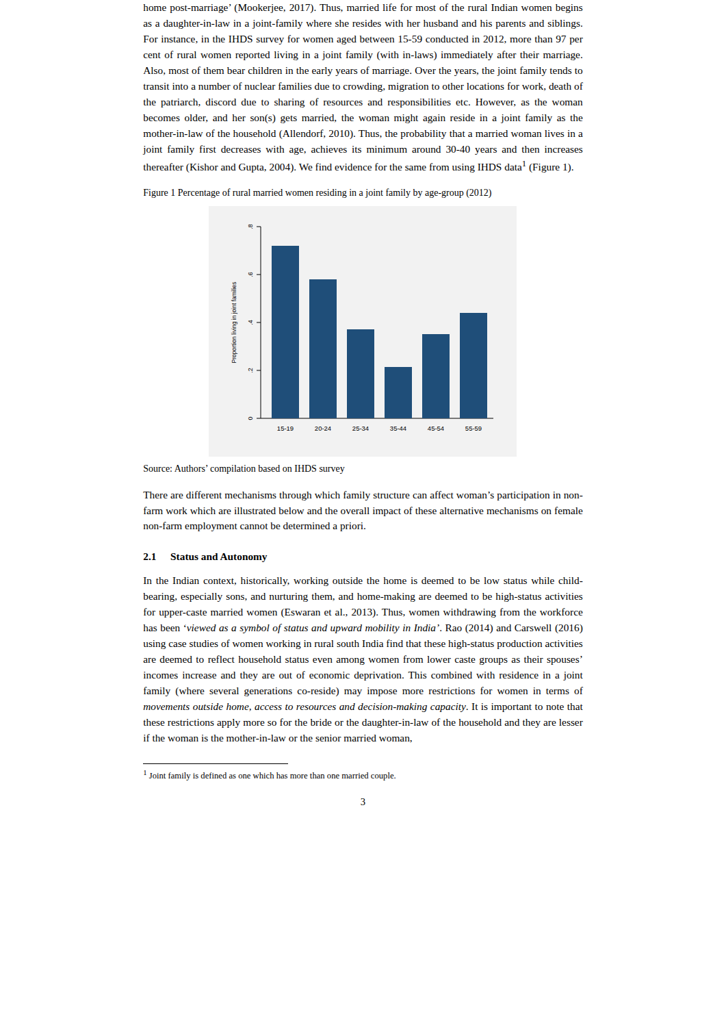home post-marriage’ (Mookerjee, 2017). Thus, married life for most of the rural Indian women begins as a daughter-in-law in a joint-family where she resides with her husband and his parents and siblings. For instance, in the IHDS survey for women aged between 15-59 conducted in 2012, more than 97 per cent of rural women reported living in a joint family (with in-laws) immediately after their marriage. Also, most of them bear children in the early years of marriage. Over the years, the joint family tends to transit into a number of nuclear families due to crowding, migration to other locations for work, death of the patriarch, discord due to sharing of resources and responsibilities etc. However, as the woman becomes older, and her son(s) gets married, the woman might again reside in a joint family as the mother-in-law of the household (Allendorf, 2010). Thus, the probability that a married woman lives in a joint family first decreases with age, achieves its minimum around 30-40 years and then increases thereafter (Kishor and Gupta, 2004). We find evidence for the same from using IHDS data1 (Figure 1).
Figure 1 Percentage of rural married women residing in a joint family by age-group (2012)
0 .2 .4 .6 .8 Proportion living in joint families 15-19 20-24 25-34 35-44 45-54 55-59
Source: Authors’ compilation based on IHDS survey
There are different mechanisms through which family structure can affect woman’s participation in non-farm work which are illustrated below and the overall impact of these alternative mechanisms on female non-farm employment cannot be determined a priori.
2.1 Status and Autonomy
In the Indian context, historically, working outside the home is deemed to be low status while child-bearing, especially sons, and nurturing them, and home-making are deemed to be high-status activities for upper-caste married women (Eswaran et al., 2013). Thus, women withdrawing from the workforce has been ‘viewed as a symbol of status and upward mobility in India’. Rao (2014) and Carswell (2016) using case studies of women working in rural south India find that these high-status production activities are deemed to reflect household status even among women from lower caste groups as their spouses’ incomes increase and they are out of economic deprivation. This combined with residence in a joint family (where several generations co-reside) may impose more restrictions for women in terms of movements outside home, access to resources and decision-making capacity. It is important to note that these restrictions apply more so for the bride or the daughter-in-law of the household and they are lesser if the woman is the mother-in-law or the senior married woman,
1 Joint family is defined as one which has more than one married couple.
3